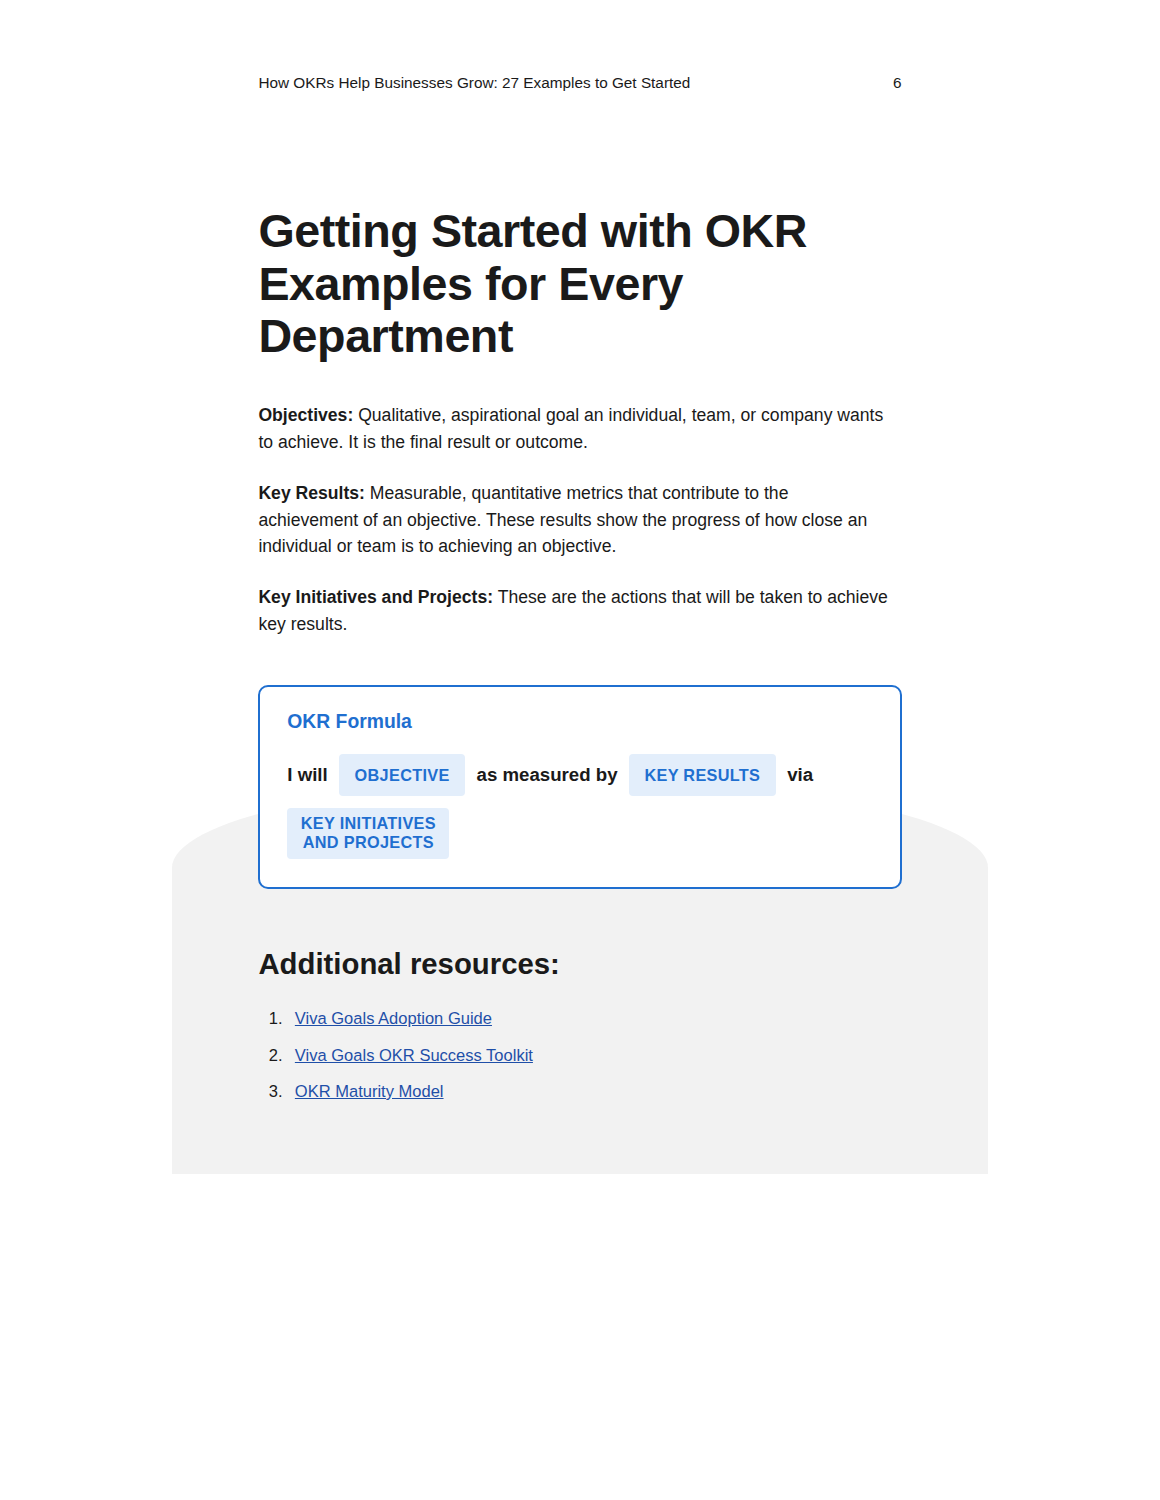How OKRs Help Businesses Grow: 27 Examples to Get Started 6
Getting Started with OKR Examples for Every Department
Objectives: Qualitative, aspirational goal an individual, team, or company wants to achieve. It is the final result or outcome.
Key Results: Measurable, quantitative metrics that contribute to the achievement of an objective. These results show the progress of how close an individual or team is to achieving an objective.
Key Initiatives and Projects: These are the actions that will be taken to achieve key results.
OKR Formula
I will OBJECTIVE as measured by KEY RESULTS via KEY INITIATIVES
AND PROJECTS
Additional resources:
Viva Goals Adoption Guide
Viva Goals OKR Success Toolkit
OKR Maturity Model